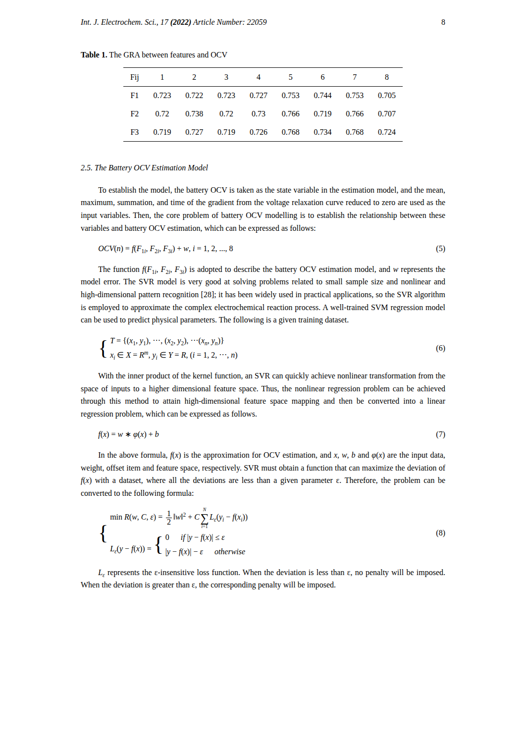Int. J. Electrochem. Sci., 17 (2022) Article Number: 22059 8
Table 1. The GRA between features and OCV
| Fij | 1 | 2 | 3 | 4 | 5 | 6 | 7 | 8 |
| --- | --- | --- | --- | --- | --- | --- | --- | --- |
| F1 | 0.723 | 0.722 | 0.723 | 0.727 | 0.753 | 0.744 | 0.753 | 0.705 |
| F2 | 0.72 | 0.738 | 0.72 | 0.73 | 0.766 | 0.719 | 0.766 | 0.707 |
| F3 | 0.719 | 0.727 | 0.719 | 0.726 | 0.768 | 0.734 | 0.768 | 0.724 |
2.5. The Battery OCV Estimation Model
To establish the model, the battery OCV is taken as the state variable in the estimation model, and the mean, maximum, summation, and time of the gradient from the voltage relaxation curve reduced to zero are used as the input variables. Then, the core problem of battery OCV modelling is to establish the relationship between these variables and battery OCV estimation, which can be expressed as follows:
OCV(n) = f(F1i, F2i, F3i) + w, i = 1, 2, ..., 8
(5)
The function f(F1i, F2i, F3i) is adopted to describe the battery OCV estimation model, and w represents the model error. The SVR model is very good at solving problems related to small sample size and nonlinear and high-dimensional pattern recognition [28]; it has been widely used in practical applications, so the SVR algorithm is employed to approximate the complex electrochemical reaction process. A well-trained SVM regression model can be used to predict physical parameters. The following is a given training dataset.
{ T = {(x1, y1), ···, (x2, y2), ···(xn, yn)} xi ∈ X = Rm, yi ∈ Y = R, (i = 1, 2, ···, n)
(6)
With the inner product of the kernel function, an SVR can quickly achieve nonlinear transformation from the space of inputs to a higher dimensional feature space. Thus, the nonlinear regression problem can be achieved through this method to attain high-dimensional feature space mapping and then be converted into a linear regression problem, which can be expressed as follows.
f(x) = w ∗ φ(x) + b
(7)
In the above formula, f(x) is the approximation for OCV estimation, and x, w, b and φ(x) are the input data, weight, offset item and feature space, respectively. SVR must obtain a function that can maximize the deviation of f(x) with a dataset, where all the deviations are less than a given parameter ε. Therefore, the problem can be converted to the following formula:
{ min R(w, C, ε) = 12‖w‖2 + CN∑i=1 Lε(yi − f(xi)) Lε(y − f(x)) = { 0 if |y − f(x)| ≤ ε |y − f(x)| − ε otherwise
(8)
Lε represents the ε-insensitive loss function. When the deviation is less than ε, no penalty will be imposed. When the deviation is greater than ε, the corresponding penalty will be imposed.